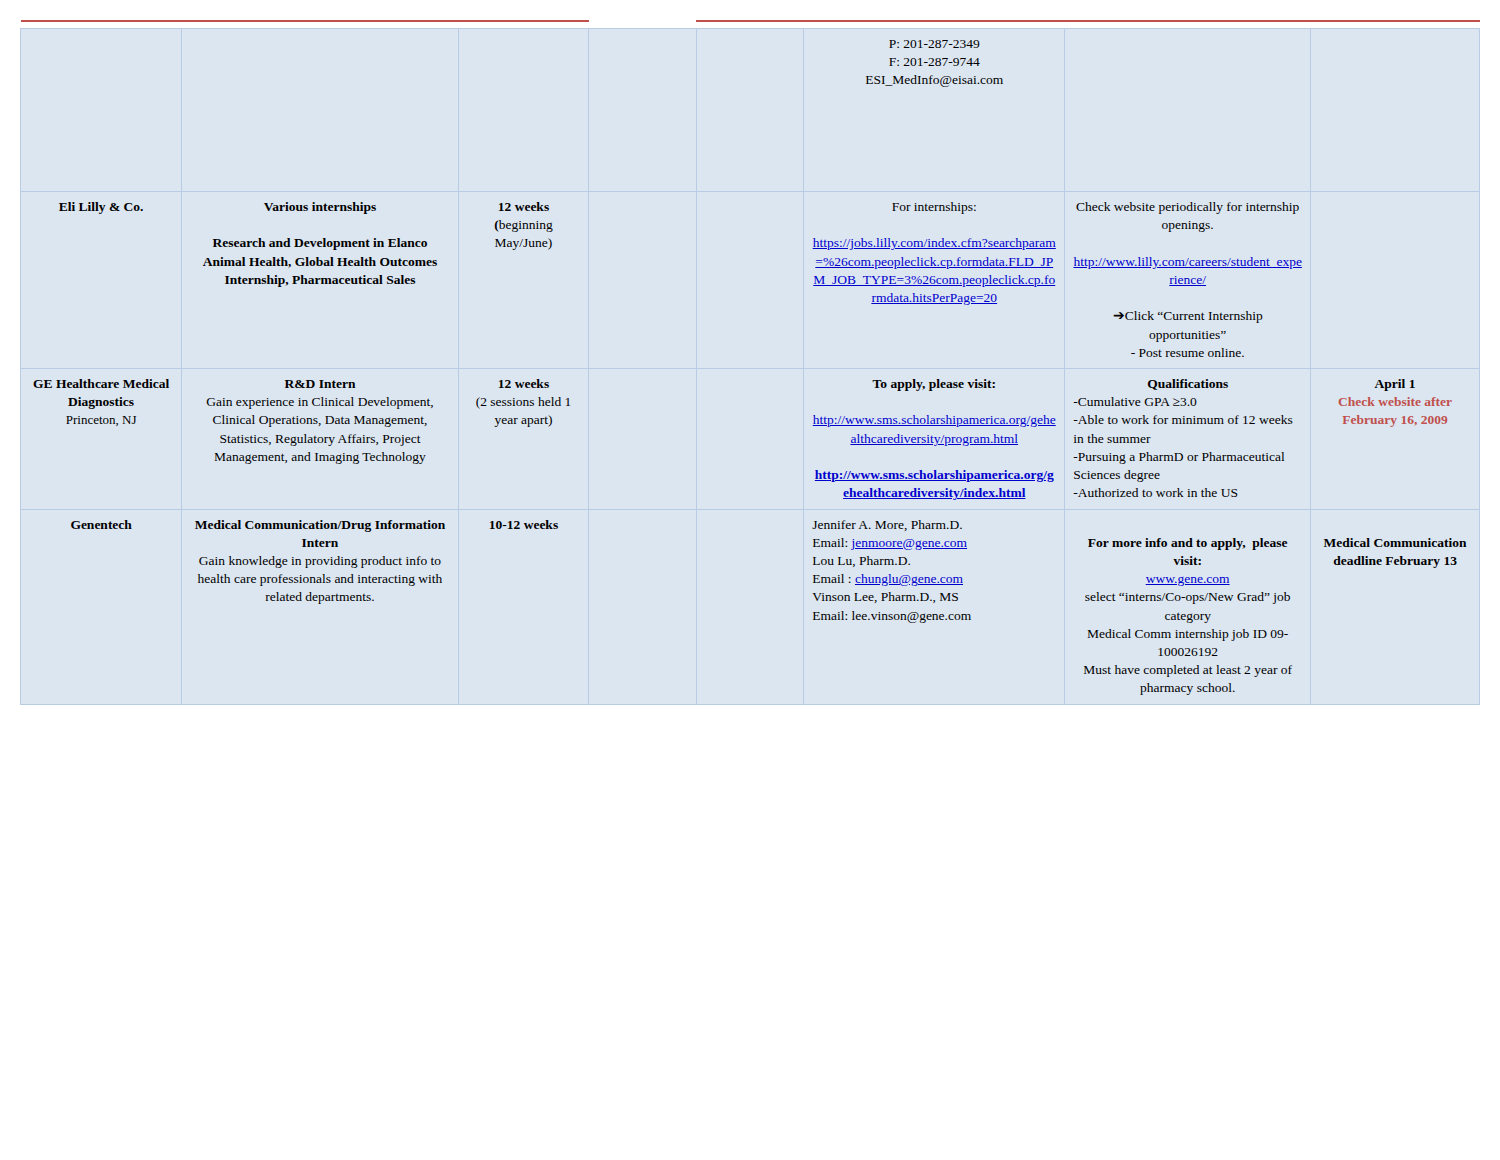| | | | | | P: 201-287-2349 F: 201-287-9744 ESI_MedInfo@eisai.com | | |
| Eli Lilly & Co. | Various internships Research and Development in Elanco Animal Health, Global Health Outcomes Internship, Pharmaceutical Sales | 12 weeks ( beginning May/June) | | | For internships: https://jobs.lilly.com/index.cfm?searchparam=%26com.peopleclick.cp.formdata.FLD_JPM_JOB_TYPE=3%26com.peopleclick.cp.formdata.hitsPerPage=20 | Check website periodically for internship openings. http://www.lilly.com/careers/student_experience/ ➔ Click “Current Internship opportunities” - Post resume online. | |
| GE Healthcare Medical Diagnostics Princeton, NJ | R&D Intern Gain experience in Clinical Development, Clinical Operations, Data Management, Statistics, Regulatory Affairs, Project Management, and Imaging Technology | 12 weeks (2 sessions held 1 year apart) | | | To apply, please visit: http://www.sms.scholarshipamerica.org/gehealthcarediversity/program.html http://www.sms.scholarshipamerica.org/gehealthcarediversity/index.html | Qualifications -Cumulative GPA ≥3.0 -Able to work for minimum of 12 weeks in the summer -Pursuing a PharmD or Pharmaceutical Sciences degree -Authorized to work in the US | April 1 Check website after February 16, 2009 |
| Genentech | Medical Communication/Drug Information Intern Gain knowledge in providing product info to health care professionals and interacting with related departments. | 10-12 weeks | | | Jennifer A. More, Pharm.D. Email: jenmoore@gene.com Lou Lu, Pharm.D. Email : chunglu@gene.com Vinson Lee, Pharm.D., MS Email: lee.vinson@gene.com | For more info and to apply, please visit: www.gene.com select “interns/Co-ops/New Grad” job category Medical Comm internship job ID 09-100026192 Must have completed at least 2 year of pharmacy school. | Medical Communication deadline February 13 |